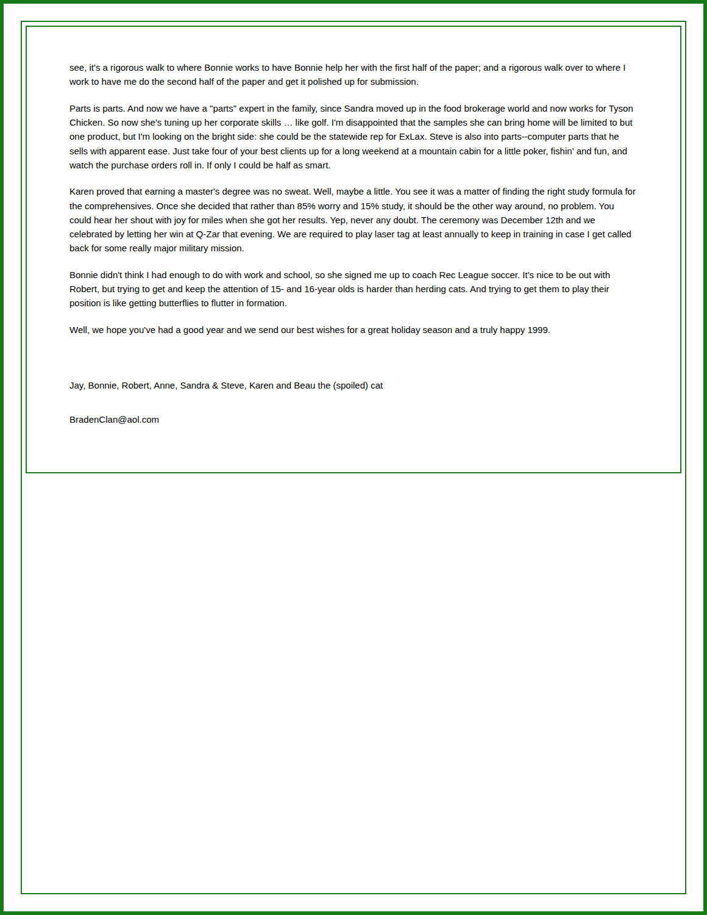see, it's a rigorous walk to where Bonnie works to have Bonnie help her with the first half of the paper; and a rigorous walk over to where I work to have me do the second half of the paper and get it polished up for submission.
Parts is parts. And now we have a "parts" expert in the family, since Sandra moved up in the food brokerage world and now works for Tyson Chicken. So now she's tuning up her corporate skills … like golf. I'm disappointed that the samples she can bring home will be limited to but one product, but I'm looking on the bright side: she could be the statewide rep for ExLax. Steve is also into parts--computer parts that he sells with apparent ease. Just take four of your best clients up for a long weekend at a mountain cabin for a little poker, fishin' and fun, and watch the purchase orders roll in. If only I could be half as smart.
Karen proved that earning a master's degree was no sweat. Well, maybe a little. You see it was a matter of finding the right study formula for the comprehensives. Once she decided that rather than 85% worry and 15% study, it should be the other way around, no problem. You could hear her shout with joy for miles when she got her results. Yep, never any doubt. The ceremony was December 12th and we celebrated by letting her win at Q-Zar that evening. We are required to play laser tag at least annually to keep in training in case I get called back for some really major military mission.
Bonnie didn't think I had enough to do with work and school, so she signed me up to coach Rec League soccer. It's nice to be out with Robert, but trying to get and keep the attention of 15- and 16-year olds is harder than herding cats. And trying to get them to play their position is like getting butterflies to flutter in formation.
Well, we hope you've had a good year and we send our best wishes for a great holiday season and a truly happy 1999.
Jay, Bonnie, Robert, Anne, Sandra & Steve, Karen and Beau the (spoiled) cat
BradenClan@aol.com